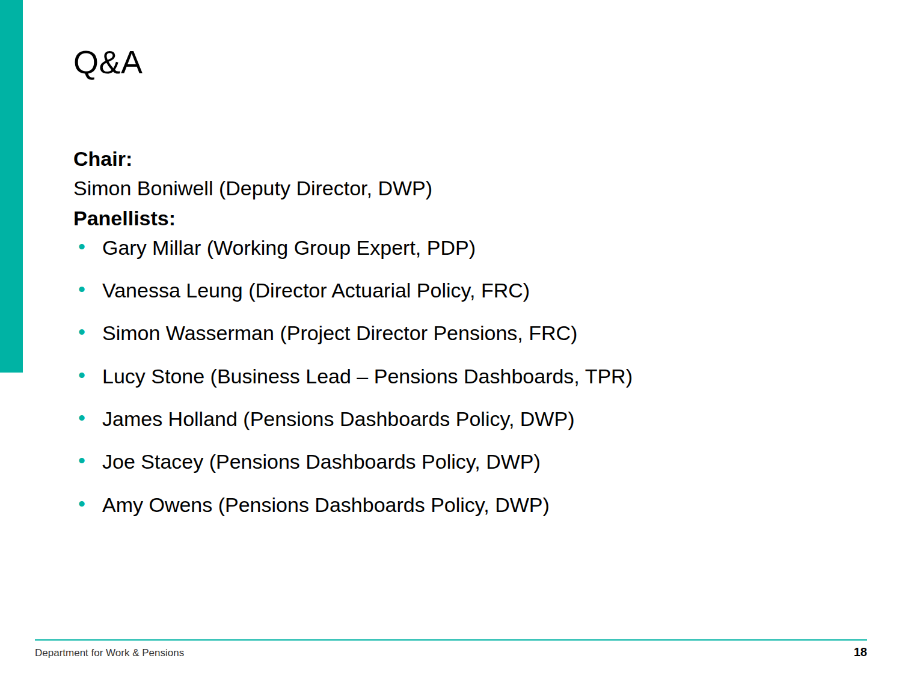Q&A
Chair:
Simon Boniwell (Deputy Director, DWP)
Panellists:
Gary Millar (Working Group Expert, PDP)
Vanessa Leung (Director Actuarial Policy, FRC)
Simon Wasserman (Project Director Pensions, FRC)
Lucy Stone (Business Lead – Pensions Dashboards, TPR)
James Holland (Pensions Dashboards Policy, DWP)
Joe Stacey (Pensions Dashboards Policy, DWP)
Amy Owens (Pensions Dashboards Policy, DWP)
Department for Work & Pensions 18